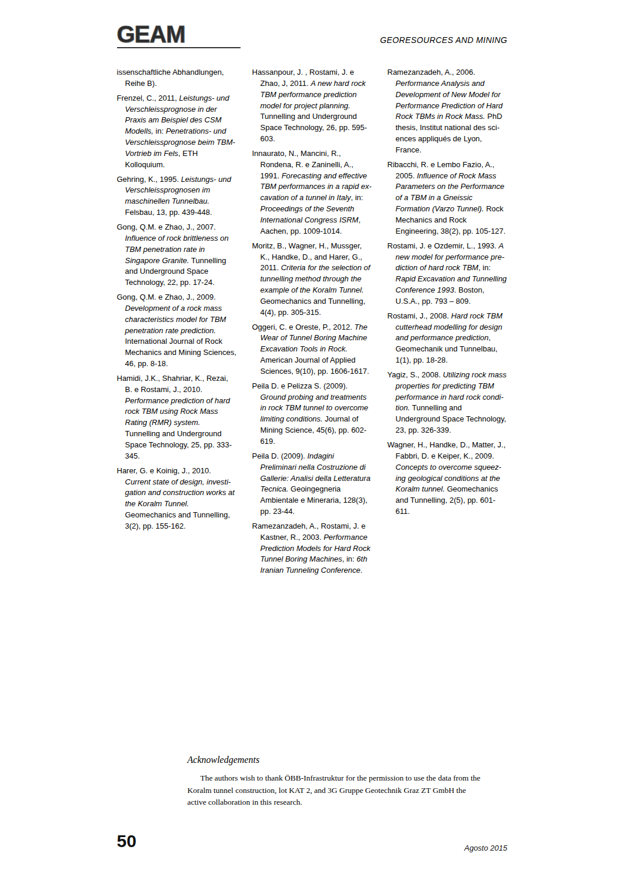GEAM
GEORESOURCES AND MINING
issenschaftliche Abhandlungen, Reihe B).
Frenzel, C., 2011, Leistungs- und Verschleissprognose in der Praxis am Beispiel des CSM Modells, in: Penetrations- und Verschleissprognose beim TBM-Vortrieb im Fels, ETH Kolloquium.
Gehring, K., 1995. Leistungs- und Verschleissprognosen im maschinellen Tunnelbau. Felsbau, 13, pp. 439-448.
Gong, Q.M. e Zhao, J., 2007. Influence of rock brittleness on TBM penetration rate in Singapore Granite. Tunnelling and Underground Space Technology, 22, pp. 17-24.
Gong, Q.M. e Zhao, J., 2009. Development of a rock mass characteristics model for TBM penetration rate prediction. International Journal of Rock Mechanics and Mining Sciences, 46, pp. 8-18.
Hamidi, J.K., Shahriar, K., Rezai, B. e Rostami, J., 2010. Performance prediction of hard rock TBM using Rock Mass Rating (RMR) system. Tunnelling and Underground Space Technology, 25, pp. 333-345.
Harer, G. e Koinig, J., 2010. Current state of design, investigation and construction works at the Koralm Tunnel. Geomechanics and Tunnelling, 3(2), pp. 155-162.
Hassanpour, J. , Rostami, J. e Zhao, J, 2011. A new hard rock TBM performance prediction model for project planning. Tunnelling and Underground Space Technology, 26, pp. 595-603.
Innaurato, N., Mancini, R., Rondena, R. e Zaninelli, A., 1991. Forecasting and effective TBM performances in a rapid excavation of a tunnel in Italy, in: Proceedings of the Seventh International Congress ISRM, Aachen, pp. 1009-1014.
Moritz, B., Wagner, H., Mussger, K., Handke, D., and Harer, G., 2011. Criteria for the selection of tunnelling method through the example of the Koralm Tunnel. Geomechanics and Tunnelling, 4(4), pp. 305-315.
Oggeri, C. e Oreste, P., 2012. The Wear of Tunnel Boring Machine Excavation Tools in Rock. American Journal of Applied Sciences, 9(10), pp. 1606-1617.
Peila D. e Pelizza S. (2009). Ground probing and treatments in rock TBM tunnel to overcome limiting conditions. Journal of Mining Science, 45(6), pp. 602-619.
Peila D. (2009). Indagini Preliminari nella Costruzione di Gallerie: Analisi della Letteratura Tecnica. Geoingegneria Ambientale e Mineraria, 128(3), pp. 23-44.
Ramezanzadeh, A., Rostami, J. e Kastner, R., 2003. Performance Prediction Models for Hard Rock Tunnel Boring Machines, in: 6th Iranian Tunneling Conference.
Ramezanzadeh, A., 2006. Performance Analysis and Development of New Model for Performance Prediction of Hard Rock TBMs in Rock Mass. PhD thesis, Institut national des sciences appliqués de Lyon, France.
Ribacchi, R. e Lembo Fazio, A., 2005. Influence of Rock Mass Parameters on the Performance of a TBM in a Gneissic Formation (Varzo Tunnel). Rock Mechanics and Rock Engineering, 38(2), pp. 105-127.
Rostami, J. e Ozdemir, L., 1993. A new model for performance prediction of hard rock TBM, in: Rapid Excavation and Tunnelling Conference 1993. Boston, U.S.A., pp. 793 – 809.
Rostami, J., 2008. Hard rock TBM cutterhead modelling for design and performance prediction, Geomechanik und Tunnelbau, 1(1), pp. 18-28.
Yagiz, S., 2008. Utilizing rock mass properties for predicting TBM performance in hard rock condition. Tunnelling and Underground Space Technology, 23, pp. 326-339.
Wagner, H., Handke, D., Matter, J., Fabbri, D. e Keiper, K., 2009. Concepts to overcome squeezing geological conditions at the Koralm tunnel. Geomechanics and Tunnelling, 2(5), pp. 601-611.
Acknowledgements
The authors wish to thank ÖBB-Infrastruktur for the permission to use the data from the Koralm tunnel construction, lot KAT 2, and 3G Gruppe Geotechnik Graz ZT GmbH the active collaboration in this research.
50
Agosto 2015